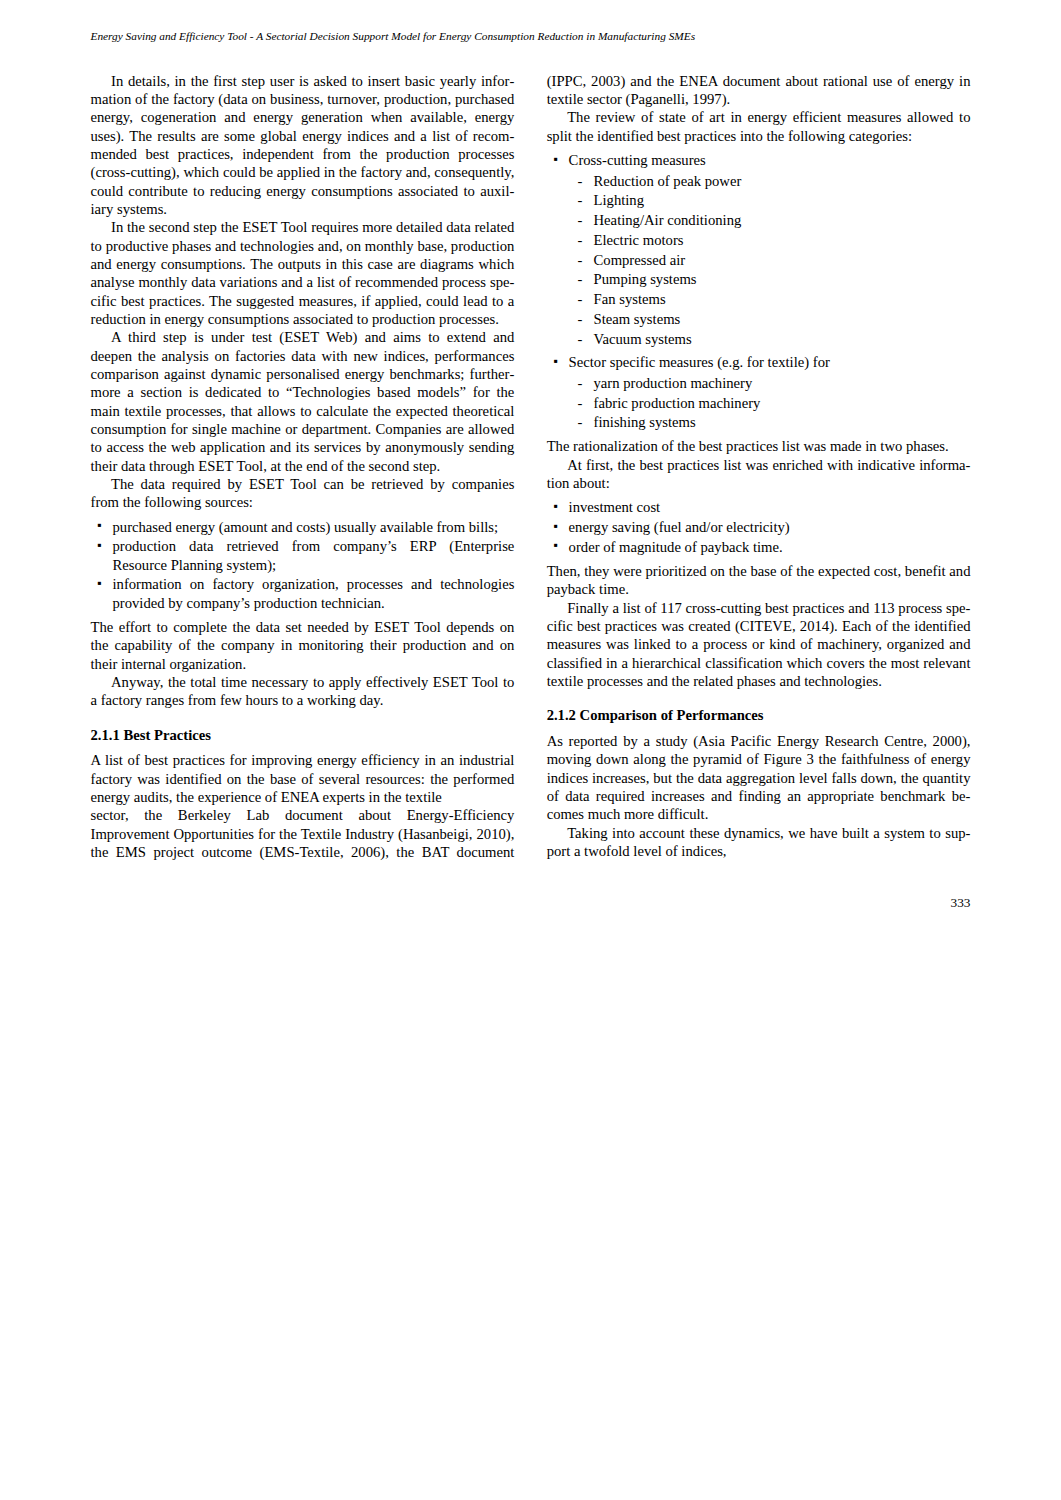Energy Saving and Efficiency Tool - A Sectorial Decision Support Model for Energy Consumption Reduction in Manufacturing SMEs
In details, in the first step user is asked to insert basic yearly information of the factory (data on business, turnover, production, purchased energy, cogeneration and energy generation when available, energy uses). The results are some global energy indices and a list of recommended best practices, independent from the production processes (cross-cutting), which could be applied in the factory and, consequently, could contribute to reducing energy consumptions associated to auxiliary systems.
In the second step the ESET Tool requires more detailed data related to productive phases and technologies and, on monthly base, production and energy consumptions. The outputs in this case are diagrams which analyse monthly data variations and a list of recommended process specific best practices. The suggested measures, if applied, could lead to a reduction in energy consumptions associated to production processes.
A third step is under test (ESET Web) and aims to extend and deepen the analysis on factories data with new indices, performances comparison against dynamic personalised energy benchmarks; furthermore a section is dedicated to “Technologies based models” for the main textile processes, that allows to calculate the expected theoretical consumption for single machine or department. Companies are allowed to access the web application and its services by anonymously sending their data through ESET Tool, at the end of the second step.
The data required by ESET Tool can be retrieved by companies from the following sources:
purchased energy (amount and costs) usually available from bills;
production data retrieved from company’s ERP (Enterprise Resource Planning system);
information on factory organization, processes and technologies provided by company’s production technician.
The effort to complete the data set needed by ESET Tool depends on the capability of the company in monitoring their production and on their internal organization.
Anyway, the total time necessary to apply effectively ESET Tool to a factory ranges from few hours to a working day.
2.1.1 Best Practices
A list of best practices for improving energy efficiency in an industrial factory was identified on the base of several resources: the performed energy audits, the experience of ENEA experts in the textile
sector, the Berkeley Lab document about Energy-Efficiency Improvement Opportunities for the Textile Industry (Hasanbeigi, 2010), the EMS project outcome (EMS-Textile, 2006), the BAT document (IPPC, 2003) and the ENEA document about rational use of energy in textile sector (Paganelli, 1997).
The review of state of art in energy efficient measures allowed to split the identified best practices into the following categories:
Cross-cutting measures
Reduction of peak power
Lighting
Heating/Air conditioning
Electric motors
Compressed air
Pumping systems
Fan systems
Steam systems
Vacuum systems
Sector specific measures (e.g. for textile) for
yarn production machinery
fabric production machinery
finishing systems
The rationalization of the best practices list was made in two phases.
At first, the best practices list was enriched with indicative information about:
investment cost
energy saving (fuel and/or electricity)
order of magnitude of payback time.
Then, they were prioritized on the base of the expected cost, benefit and payback time.
Finally a list of 117 cross-cutting best practices and 113 process specific best practices was created (CITEVE, 2014). Each of the identified measures was linked to a process or kind of machinery, organized and classified in a hierarchical classification which covers the most relevant textile processes and the related phases and technologies.
2.1.2 Comparison of Performances
As reported by a study (Asia Pacific Energy Research Centre, 2000), moving down along the pyramid of Figure 3 the faithfulness of energy indices increases, but the data aggregation level falls down, the quantity of data required increases and finding an appropriate benchmark becomes much more difficult.
Taking into account these dynamics, we have built a system to support a twofold level of indices,
333